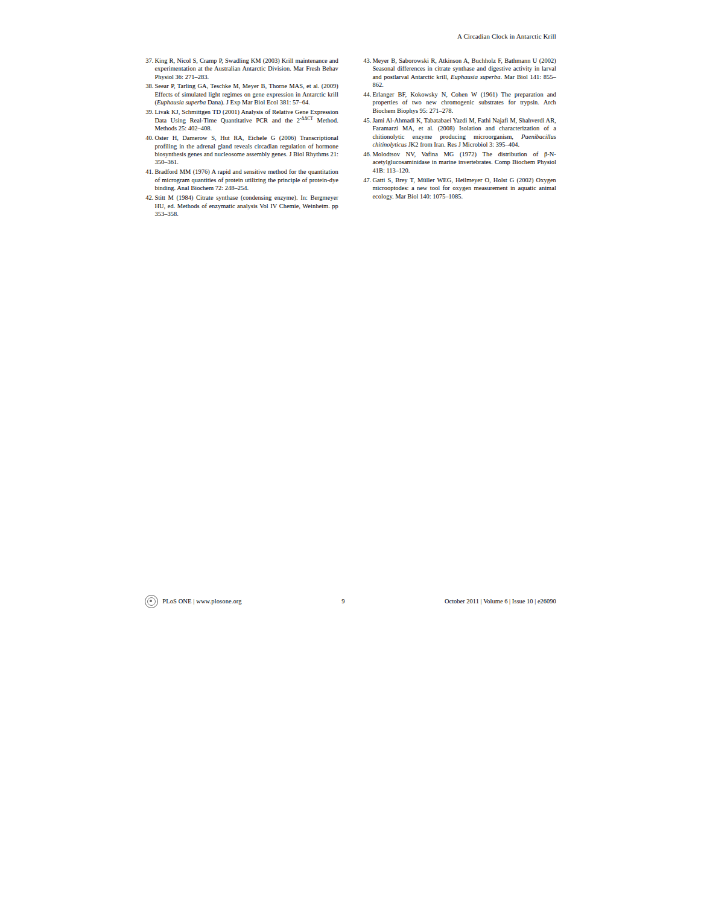A Circadian Clock in Antarctic Krill
37. King R, Nicol S, Cramp P, Swadling KM (2003) Krill maintenance and experimentation at the Australian Antarctic Division. Mar Fresh Behav Physiol 36: 271–283.
38. Seear P, Tarling GA, Teschke M, Meyer B, Thorne MAS, et al. (2009) Effects of simulated light regimes on gene expression in Antarctic krill (Euphausia superba Dana). J Exp Mar Biol Ecol 381: 57–64.
39. Livak KJ, Schmittgen TD (2001) Analysis of Relative Gene Expression Data Using Real-Time Quantitative PCR and the 2-ΔΔCT Method. Methods 25: 402–408.
40. Oster H, Damerow S, Hut RA, Eichele G (2006) Transcriptional profiling in the adrenal gland reveals circadian regulation of hormone biosynthesis genes and nucleosome assembly genes. J Biol Rhythms 21: 350–361.
41. Bradford MM (1976) A rapid and sensitive method for the quantitation of microgram quantities of protein utilizing the principle of protein-dye binding. Anal Biochem 72: 248–254.
42. Stitt M (1984) Citrate synthase (condensing enzyme). In: Bergmeyer HU, ed. Methods of enzymatic analysis Vol IV Chemie, Weinheim. pp 353–358.
43. Meyer B, Saborowski R, Atkinson A, Buchholz F, Bathmann U (2002) Seasonal differences in citrate synthase and digestive activity in larval and postlarval Antarctic krill, Euphausia superba. Mar Biol 141: 855–862.
44. Erlanger BF, Kokowsky N, Cohen W (1961) The preparation and properties of two new chromogenic substrates for trypsin. Arch Biochem Biophys 95: 271–278.
45. Jami Al-Ahmadi K, Tabatabaei Yazdi M, Fathi Najafi M, Shahverdi AR, Faramarzi MA, et al. (2008) Isolation and characterization of a chitionolytic enzyme producing microorganism, Paenibacillus chitinolyticus JK2 from Iran. Res J Microbiol 3: 395–404.
46. Molodtsov NV, Vafina MG (1972) The distribution of β-N-acetylglucosaminidase in marine invertebrates. Comp Biochem Physiol 41B: 113–120.
47. Gatti S, Brey T, Müller WEG, Heilmeyer O, Holst G (2002) Oxygen microoptodes: a new tool for oxygen measurement in aquatic animal ecology. Mar Biol 140: 1075–1085.
PLoS ONE | www.plosone.org
9
October 2011 | Volume 6 | Issue 10 | e26090